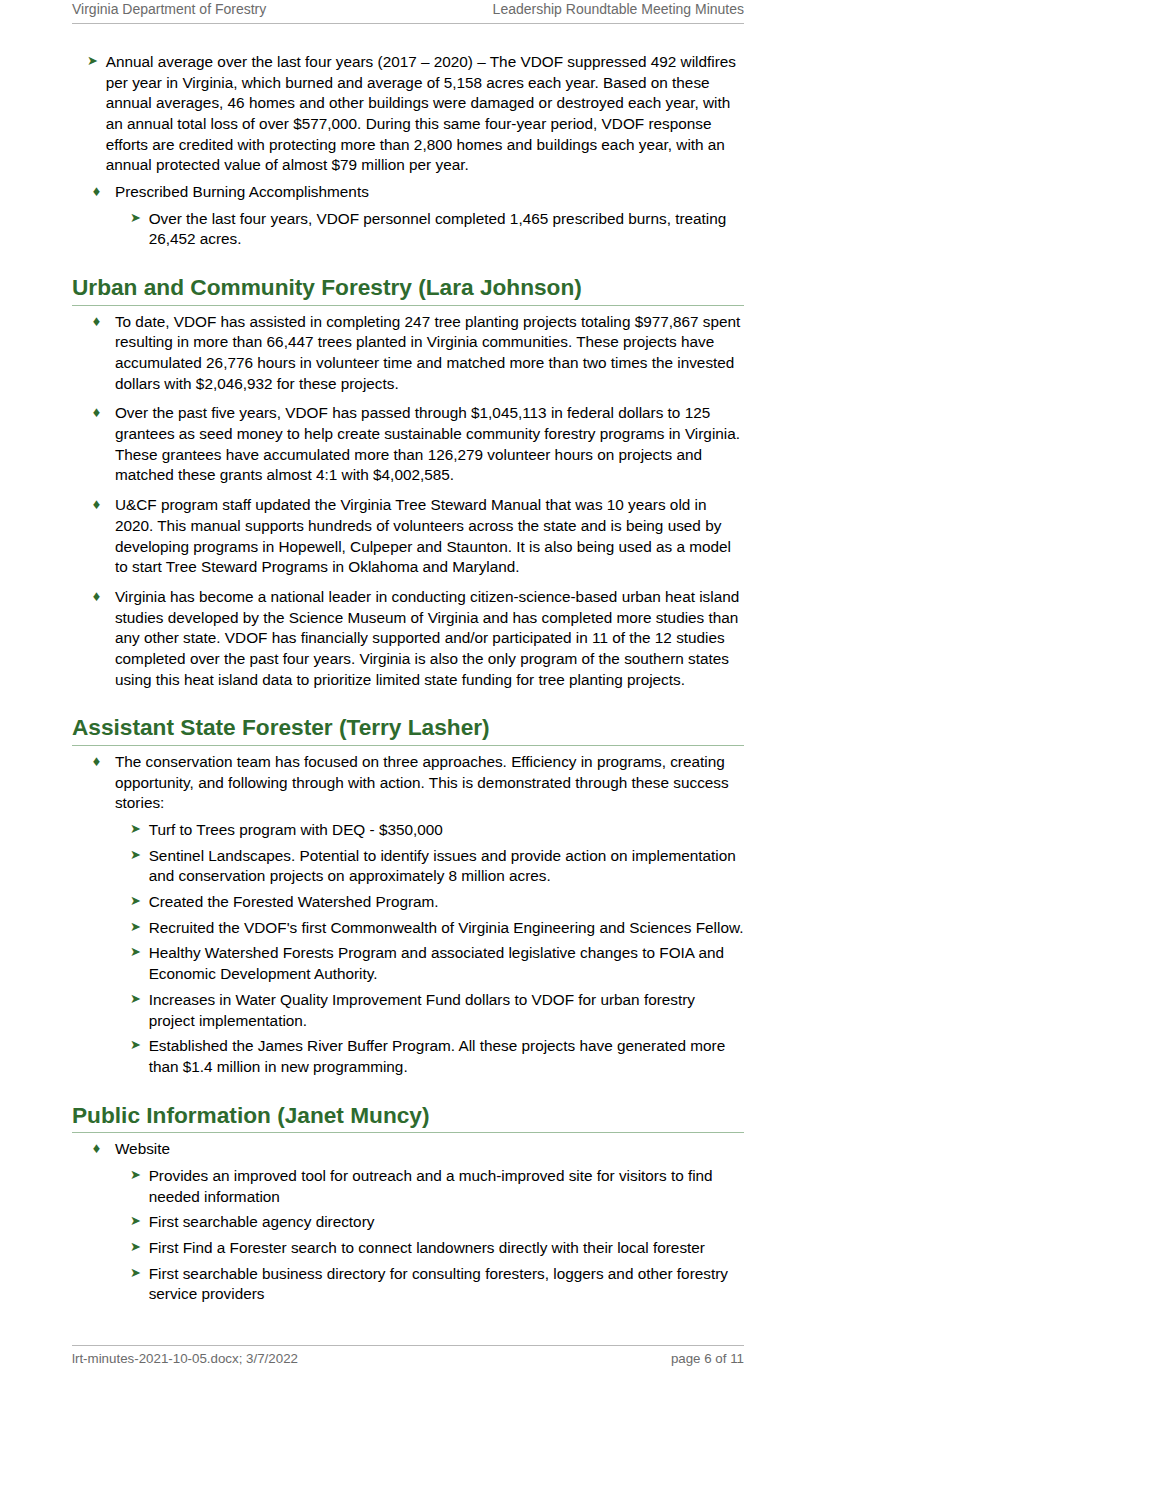Virginia Department of Forestry Leadership Roundtable Meeting Minutes
Annual average over the last four years (2017 – 2020) – The VDOF suppressed 492 wildfires per year in Virginia, which burned and average of 5,158 acres each year. Based on these annual averages, 46 homes and other buildings were damaged or destroyed each year, with an annual total loss of over $577,000. During this same four-year period, VDOF response efforts are credited with protecting more than 2,800 homes and buildings each year, with an annual protected value of almost $79 million per year.
Prescribed Burning Accomplishments
Over the last four years, VDOF personnel completed 1,465 prescribed burns, treating 26,452 acres.
Urban and Community Forestry (Lara Johnson)
To date, VDOF has assisted in completing 247 tree planting projects totaling $977,867 spent resulting in more than 66,447 trees planted in Virginia communities. These projects have accumulated 26,776 hours in volunteer time and matched more than two times the invested dollars with $2,046,932 for these projects.
Over the past five years, VDOF has passed through $1,045,113 in federal dollars to 125 grantees as seed money to help create sustainable community forestry programs in Virginia. These grantees have accumulated more than 126,279 volunteer hours on projects and matched these grants almost 4:1 with $4,002,585.
U&CF program staff updated the Virginia Tree Steward Manual that was 10 years old in 2020. This manual supports hundreds of volunteers across the state and is being used by developing programs in Hopewell, Culpeper and Staunton. It is also being used as a model to start Tree Steward Programs in Oklahoma and Maryland.
Virginia has become a national leader in conducting citizen-science-based urban heat island studies developed by the Science Museum of Virginia and has completed more studies than any other state. VDOF has financially supported and/or participated in 11 of the 12 studies completed over the past four years. Virginia is also the only program of the southern states using this heat island data to prioritize limited state funding for tree planting projects.
Assistant State Forester (Terry Lasher)
The conservation team has focused on three approaches. Efficiency in programs, creating opportunity, and following through with action. This is demonstrated through these success stories:
Turf to Trees program with DEQ - $350,000
Sentinel Landscapes. Potential to identify issues and provide action on implementation and conservation projects on approximately 8 million acres.
Created the Forested Watershed Program.
Recruited the VDOF's first Commonwealth of Virginia Engineering and Sciences Fellow.
Healthy Watershed Forests Program and associated legislative changes to FOIA and Economic Development Authority.
Increases in Water Quality Improvement Fund dollars to VDOF for urban forestry project implementation.
Established the James River Buffer Program. All these projects have generated more than $1.4 million in new programming.
Public Information (Janet Muncy)
Website
Provides an improved tool for outreach and a much-improved site for visitors to find needed information
First searchable agency directory
First Find a Forester search to connect landowners directly with their local forester
First searchable business directory for consulting foresters, loggers and other forestry service providers
lrt-minutes-2021-10-05.docx; 3/7/2022 page 6 of 11